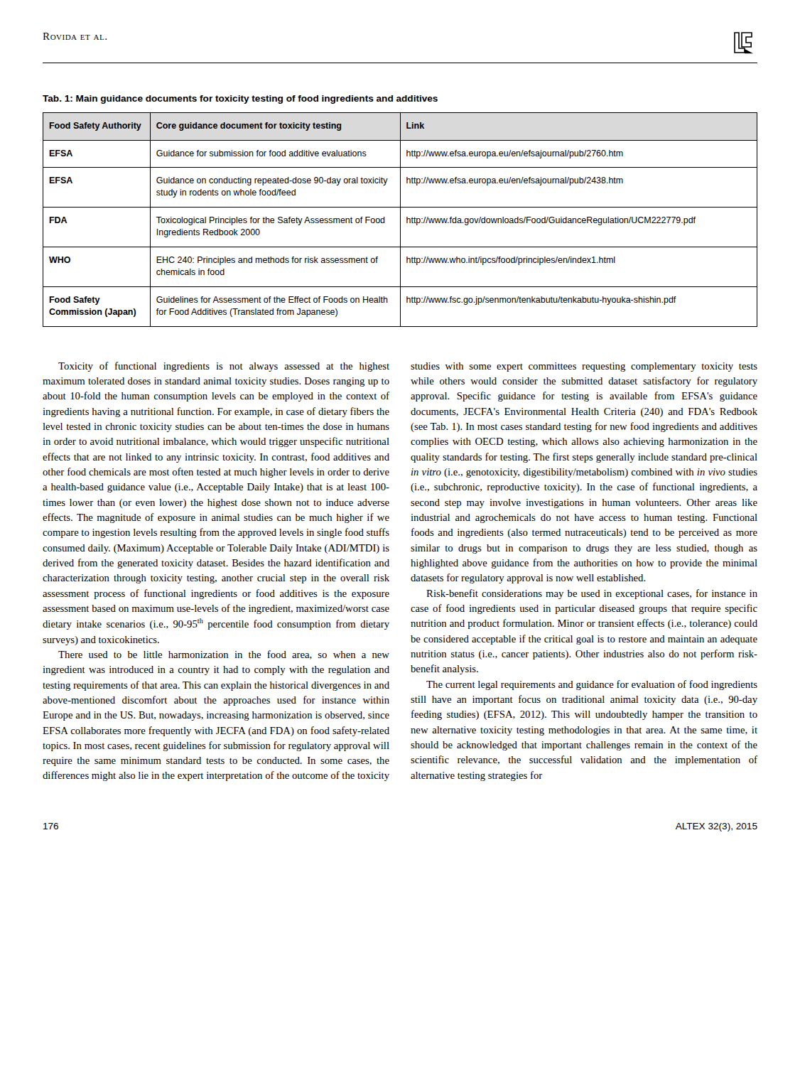Rovida et al.
Tab. 1: Main guidance documents for toxicity testing of food ingredients and additives
| Food Safety Authority | Core guidance document for toxicity testing | Link |
| --- | --- | --- |
| EFSA | Guidance for submission for food additive evaluations | http://www.efsa.europa.eu/en/efsajournal/pub/2760.htm |
| EFSA | Guidance on conducting repeated-dose 90-day oral toxicity study in rodents on whole food/feed | http://www.efsa.europa.eu/en/efsajournal/pub/2438.htm |
| FDA | Toxicological Principles for the Safety Assessment of Food Ingredients Redbook 2000 | http://www.fda.gov/downloads/Food/GuidanceRegulation/UCM222779.pdf |
| WHO | EHC 240: Principles and methods for risk assessment of chemicals in food | http://www.who.int/ipcs/food/principles/en/index1.html |
| Food Safety Commission (Japan) | Guidelines for Assessment of the Effect of Foods on Health for Food Additives (Translated from Japanese) | http://www.fsc.go.jp/senmon/tenkabutu/tenkabutu-hyouka-shishin.pdf |
Toxicity of functional ingredients is not always assessed at the highest maximum tolerated doses in standard animal toxicity studies. Doses ranging up to about 10-fold the human consumption levels can be employed in the context of ingredients having a nutritional function. For example, in case of dietary fibers the level tested in chronic toxicity studies can be about ten-times the dose in humans in order to avoid nutritional imbalance, which would trigger unspecific nutritional effects that are not linked to any intrinsic toxicity. In contrast, food additives and other food chemicals are most often tested at much higher levels in order to derive a health-based guidance value (i.e., Acceptable Daily Intake) that is at least 100-times lower than (or even lower) the highest dose shown not to induce adverse effects. The magnitude of exposure in animal studies can be much higher if we compare to ingestion levels resulting from the approved levels in single food stuffs consumed daily. (Maximum) Acceptable or Tolerable Daily Intake (ADI/MTDI) is derived from the generated toxicity dataset. Besides the hazard identification and characterization through toxicity testing, another crucial step in the overall risk assessment process of functional ingredients or food additives is the exposure assessment based on maximum use-levels of the ingredient, maximized/worst case dietary intake scenarios (i.e., 90-95th percentile food consumption from dietary surveys) and toxicokinetics.
There used to be little harmonization in the food area, so when a new ingredient was introduced in a country it had to comply with the regulation and testing requirements of that area. This can explain the historical divergences in and above-mentioned discomfort about the approaches used for instance within Europe and in the US. But, nowadays, increasing harmonization is observed, since EFSA collaborates more frequently with JECFA (and FDA) on food safety-related topics. In most cases, recent guidelines for submission for regulatory approval will require the same minimum standard tests to be conducted. In some cases, the differences might also lie in the expert interpretation of the outcome of the toxicity studies with some expert committees requesting complementary toxicity tests while others would consider the submitted dataset satisfactory for regulatory approval. Specific guidance for testing is available from EFSA's guidance documents, JECFA's Environmental Health Criteria (240) and FDA's Redbook (see Tab. 1). In most cases standard testing for new food ingredients and additives complies with OECD testing, which allows also achieving harmonization in the quality standards for testing. The first steps generally include standard pre-clinical in vitro (i.e., genotoxicity, digestibility/metabolism) combined with in vivo studies (i.e., subchronic, reproductive toxicity). In the case of functional ingredients, a second step may involve investigations in human volunteers. Other areas like industrial and agrochemicals do not have access to human testing. Functional foods and ingredients (also termed nutraceuticals) tend to be perceived as more similar to drugs but in comparison to drugs they are less studied, though as highlighted above guidance from the authorities on how to provide the minimal datasets for regulatory approval is now well established.
Risk-benefit considerations may be used in exceptional cases, for instance in case of food ingredients used in particular diseased groups that require specific nutrition and product formulation. Minor or transient effects (i.e., tolerance) could be considered acceptable if the critical goal is to restore and maintain an adequate nutrition status (i.e., cancer patients). Other industries also do not perform risk-benefit analysis.
The current legal requirements and guidance for evaluation of food ingredients still have an important focus on traditional animal toxicity data (i.e., 90-day feeding studies) (EFSA, 2012). This will undoubtedly hamper the transition to new alternative toxicity testing methodologies in that area. At the same time, it should be acknowledged that important challenges remain in the context of the scientific relevance, the successful validation and the implementation of alternative testing strategies for
176
ALTEX 32(3), 2015